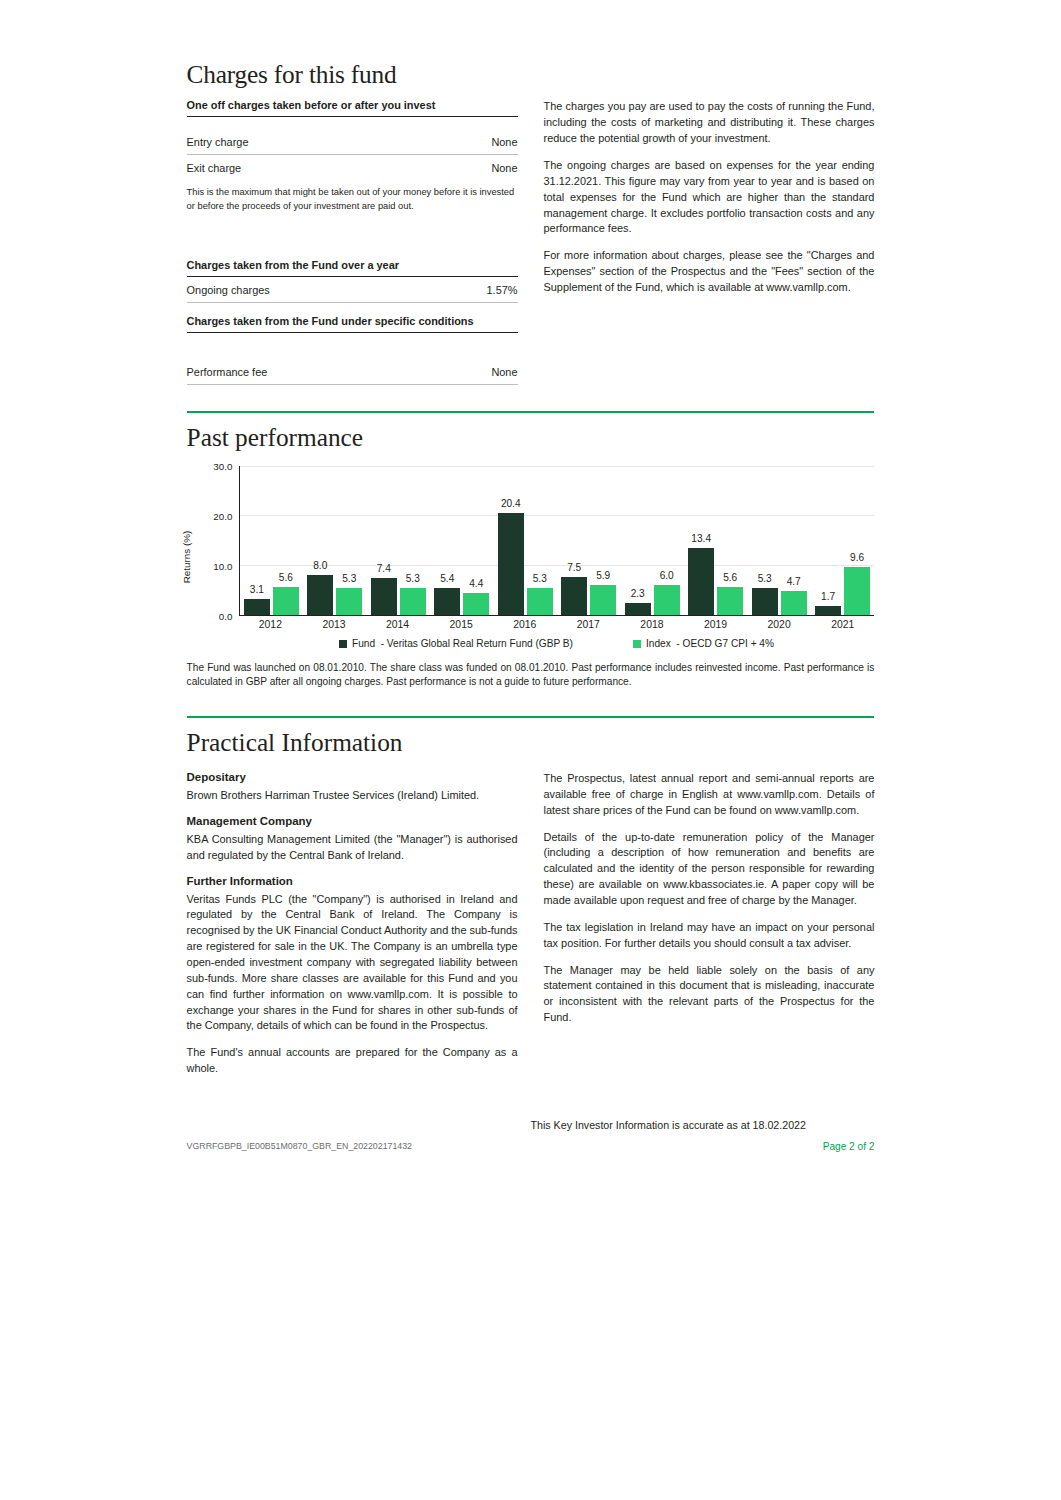Charges for this fund
One off charges taken before or after you invest
| Entry charge | None |
| Exit charge | None |
This is the maximum that might be taken out of your money before it is invested or before the proceeds of your investment are paid out.
Charges taken from the Fund over a year
| Ongoing charges | 1.57% |
Charges taken from the Fund under specific conditions
| Performance fee | None |
The charges you pay are used to pay the costs of running the Fund, including the costs of marketing and distributing it. These charges reduce the potential growth of your investment.
The ongoing charges are based on expenses for the year ending 31.12.2021. This figure may vary from year to year and is based on total expenses for the Fund which are higher than the standard management charge. It excludes portfolio transaction costs and any performance fees.
For more information about charges, please see the "Charges and Expenses" section of the Prospectus and the "Fees" section of the Supplement of the Fund, which is available at www.vamllp.com.
Past performance
30.0 20.0 10.0 0.0
Returns (%)
3.1
5.6
8.0
5.3
7.4
5.3
5.4
4.4
20.4
5.3
7.5
5.9
2.3
6.0
13.4
5.6
5.3
4.7
1.7
9.6
2012
2013
2014
2015
2016
2017
2018
2019
2020
2021
Fund - Veritas Global Real Return Fund (GBP B)
Index - OECD G7 CPI + 4%
The Fund was launched on 08.01.2010. The share class was funded on 08.01.2010. Past performance includes reinvested income. Past performance is calculated in GBP after all ongoing charges. Past performance is not a guide to future performance.
Practical Information
Depositary
Brown Brothers Harriman Trustee Services (Ireland) Limited.
Management Company
KBA Consulting Management Limited (the "Manager") is authorised and regulated by the Central Bank of Ireland.
Further Information
Veritas Funds PLC (the "Company") is authorised in Ireland and regulated by the Central Bank of Ireland. The Company is recognised by the UK Financial Conduct Authority and the sub-funds are registered for sale in the UK. The Company is an umbrella type open-ended investment company with segregated liability between sub-funds. More share classes are available for this Fund and you can find further information on www.vamllp.com. It is possible to exchange your shares in the Fund for shares in other sub-funds of the Company, details of which can be found in the Prospectus.
The Fund's annual accounts are prepared for the Company as a whole.
The Prospectus, latest annual report and semi-annual reports are available free of charge in English at www.vamllp.com. Details of latest share prices of the Fund can be found on www.vamllp.com.
Details of the up-to-date remuneration policy of the Manager (including a description of how remuneration and benefits are calculated and the identity of the person responsible for rewarding these) are available on www.kbassociates.ie. A paper copy will be made available upon request and free of charge by the Manager.
The tax legislation in Ireland may have an impact on your personal tax position. For further details you should consult a tax adviser.
The Manager may be held liable solely on the basis of any statement contained in this document that is misleading, inaccurate or inconsistent with the relevant parts of the Prospectus for the Fund.
This Key Investor Information is accurate as at 18.02.2022
VGRRFGBPB_IE00B51M0870_GBR_EN_202202171432
Page 2 of 2